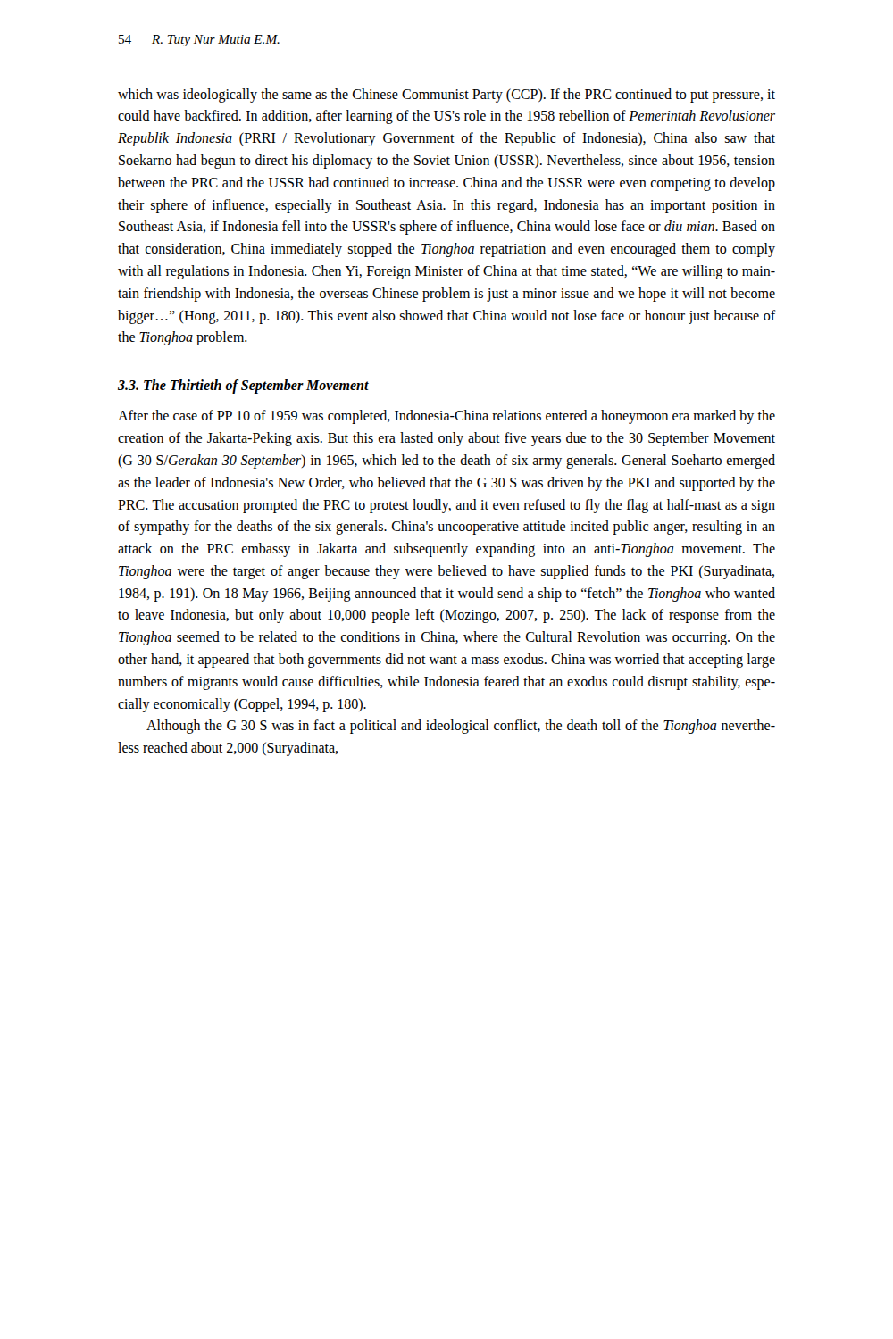54 R. Tuty Nur Mutia E.M.
which was ideologically the same as the Chinese Communist Party (CCP). If the PRC continued to put pressure, it could have backfired. In addition, after learning of the US's role in the 1958 rebellion of Pemerintah Revolusioner Republik Indonesia (PRRI / Revolutionary Government of the Republic of Indonesia), China also saw that Soekarno had begun to direct his diplomacy to the Soviet Union (USSR). Nevertheless, since about 1956, tension between the PRC and the USSR had continued to increase. China and the USSR were even competing to develop their sphere of influence, especially in Southeast Asia. In this regard, Indonesia has an important position in Southeast Asia, if Indonesia fell into the USSR's sphere of influence, China would lose face or diu mian. Based on that consideration, China immediately stopped the Tionghoa repatriation and even encouraged them to comply with all regulations in Indonesia. Chen Yi, Foreign Minister of China at that time stated, “We are willing to maintain friendship with Indonesia, the overseas Chinese problem is just a minor issue and we hope it will not become bigger…” (Hong, 2011, p. 180). This event also showed that China would not lose face or honour just because of the Tionghoa problem.
3.3. The Thirtieth of September Movement
After the case of PP 10 of 1959 was completed, Indonesia-China relations entered a honeymoon era marked by the creation of the Jakarta-Peking axis. But this era lasted only about five years due to the 30 September Movement (G 30 S/Gerakan 30 September) in 1965, which led to the death of six army generals. General Soeharto emerged as the leader of Indonesia's New Order, who believed that the G 30 S was driven by the PKI and supported by the PRC. The accusation prompted the PRC to protest loudly, and it even refused to fly the flag at half-mast as a sign of sympathy for the deaths of the six generals. China's uncooperative attitude incited public anger, resulting in an attack on the PRC embassy in Jakarta and subsequently expanding into an anti-Tionghoa movement. The Tionghoa were the target of anger because they were believed to have supplied funds to the PKI (Suryadinata, 1984, p. 191). On 18 May 1966, Beijing announced that it would send a ship to “fetch” the Tionghoa who wanted to leave Indonesia, but only about 10,000 people left (Mozingo, 2007, p. 250). The lack of response from the Tionghoa seemed to be related to the conditions in China, where the Cultural Revolution was occurring. On the other hand, it appeared that both governments did not want a mass exodus. China was worried that accepting large numbers of migrants would cause difficulties, while Indonesia feared that an exodus could disrupt stability, especially economically (Coppel, 1994, p. 180).
Although the G 30 S was in fact a political and ideological conflict, the death toll of the Tionghoa nevertheless reached about 2,000 (Suryadinata,